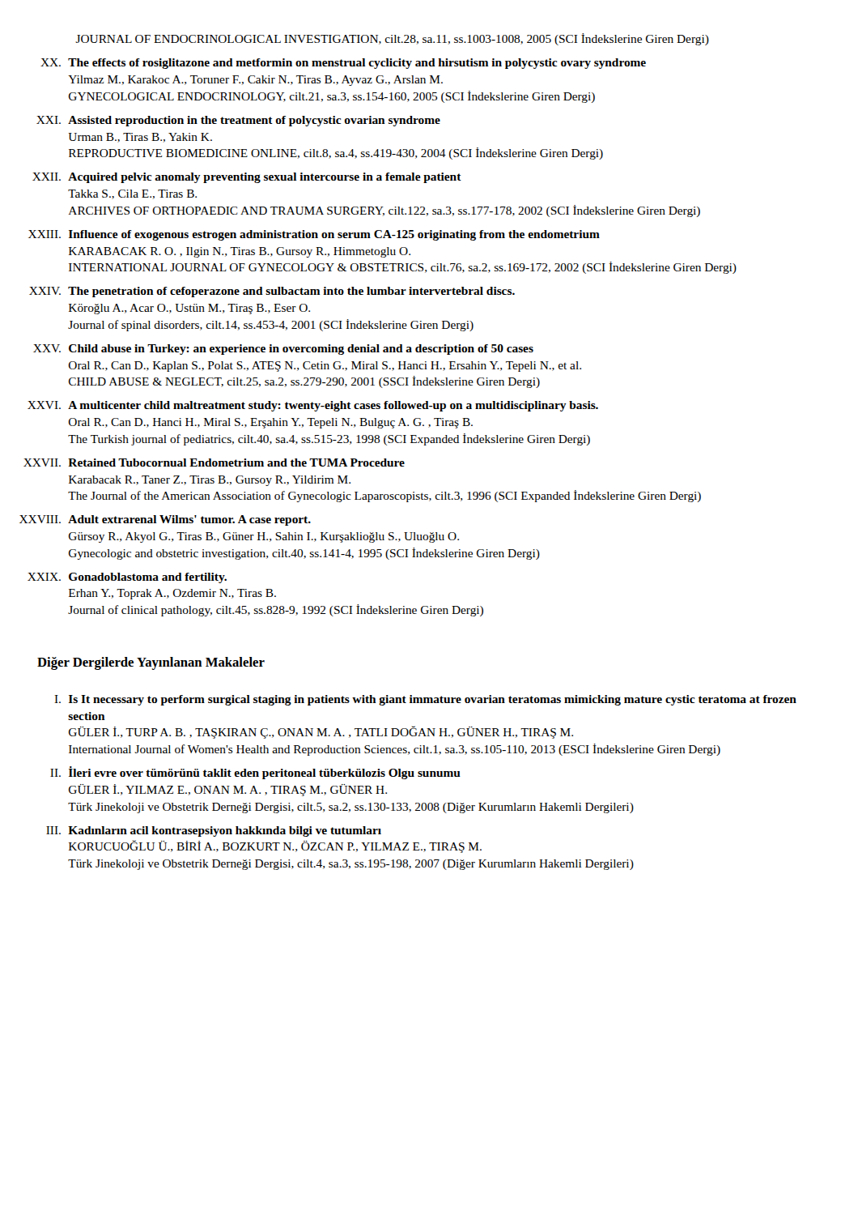JOURNAL OF ENDOCRINOLOGICAL INVESTIGATION, cilt.28, sa.11, ss.1003-1008, 2005 (SCI İndekslerine Giren Dergi)
The effects of rosiglitazone and metformin on menstrual cyclicity and hirsutism in polycystic ovary syndrome Yilmaz M., Karakoc A., Toruner F., Cakir N., Tiras B., Ayvaz G., Arslan M. GYNECOLOGICAL ENDOCRINOLOGY, cilt.21, sa.3, ss.154-160, 2005 (SCI İndekslerine Giren Dergi)
Assisted reproduction in the treatment of polycystic ovarian syndrome Urman B., Tiras B., Yakin K. REPRODUCTIVE BIOMEDICINE ONLINE, cilt.8, sa.4, ss.419-430, 2004 (SCI İndekslerine Giren Dergi)
Acquired pelvic anomaly preventing sexual intercourse in a female patient Takka S., Cila E., Tiras B. ARCHIVES OF ORTHOPAEDIC AND TRAUMA SURGERY, cilt.122, sa.3, ss.177-178, 2002 (SCI İndekslerine Giren Dergi)
Influence of exogenous estrogen administration on serum CA-125 originating from the endometrium KARABACAK R. O. , Ilgin N., Tiras B., Gursoy R., Himmetoglu O. INTERNATIONAL JOURNAL OF GYNECOLOGY & OBSTETRICS, cilt.76, sa.2, ss.169-172, 2002 (SCI İndekslerine Giren Dergi)
The penetration of cefoperazone and sulbactam into the lumbar intervertebral discs. Köroğlu A., Acar O., Ustün M., Tiraş B., Eser O. Journal of spinal disorders, cilt.14, ss.453-4, 2001 (SCI İndekslerine Giren Dergi)
Child abuse in Turkey: an experience in overcoming denial and a description of 50 cases Oral R., Can D., Kaplan S., Polat S., ATEŞ N., Cetin G., Miral S., Hanci H., Ersahin Y., Tepeli N., et al. CHILD ABUSE & NEGLECT, cilt.25, sa.2, ss.279-290, 2001 (SSCI İndekslerine Giren Dergi)
A multicenter child maltreatment study: twenty-eight cases followed-up on a multidisciplinary basis. Oral R., Can D., Hanci H., Miral S., Erşahin Y., Tepeli N., Bulguç A. G. , Tiraş B. The Turkish journal of pediatrics, cilt.40, sa.4, ss.515-23, 1998 (SCI Expanded İndekslerine Giren Dergi)
Retained Tubocornual Endometrium and the TUMA Procedure Karabacak R., Taner Z., Tiras B., Gursoy R., Yildirim M. The Journal of the American Association of Gynecologic Laparoscopists, cilt.3, 1996 (SCI Expanded İndekslerine Giren Dergi)
Adult extrarenal Wilms' tumor. A case report. Gürsoy R., Akyol G., Tiras B., Güner H., Sahin I., Kurşaklioğlu S., Uluoğlu O. Gynecologic and obstetric investigation, cilt.40, ss.141-4, 1995 (SCI İndekslerine Giren Dergi)
Gonadoblastoma and fertility. Erhan Y., Toprak A., Ozdemir N., Tiras B. Journal of clinical pathology, cilt.45, ss.828-9, 1992 (SCI İndekslerine Giren Dergi)
Diğer Dergilerde Yayınlanan Makaleler
Is It necessary to perform surgical staging in patients with giant immature ovarian teratomas mimicking mature cystic teratoma at frozen section GÜLER İ., TURP A. B. , TAŞKIRAN Ç., ONAN M. A. , TATLI DOĞAN H., GÜNER H., TIRAŞ M. International Journal of Women's Health and Reproduction Sciences, cilt.1, sa.3, ss.105-110, 2013 (ESCI İndekslerine Giren Dergi)
İleri evre over tümörünü taklit eden peritoneal tüberkülozis Olgu sunumu GÜLER İ., YILMAZ E., ONAN M. A. , TIRAŞ M., GÜNER H. Türk Jinekoloji ve Obstetrik Derneği Dergisi, cilt.5, sa.2, ss.130-133, 2008 (Diğer Kurumların Hakemli Dergileri)
Kadınların acil kontrasepsiyon hakkında bilgi ve tutumları KORUCUOĞLU Ü., BİRİ A., BOZKURT N., ÖZCAN P., YILMAZ E., TIRAŞ M. Türk Jinekoloji ve Obstetrik Derneği Dergisi, cilt.4, sa.3, ss.195-198, 2007 (Diğer Kurumların Hakemli Dergileri)